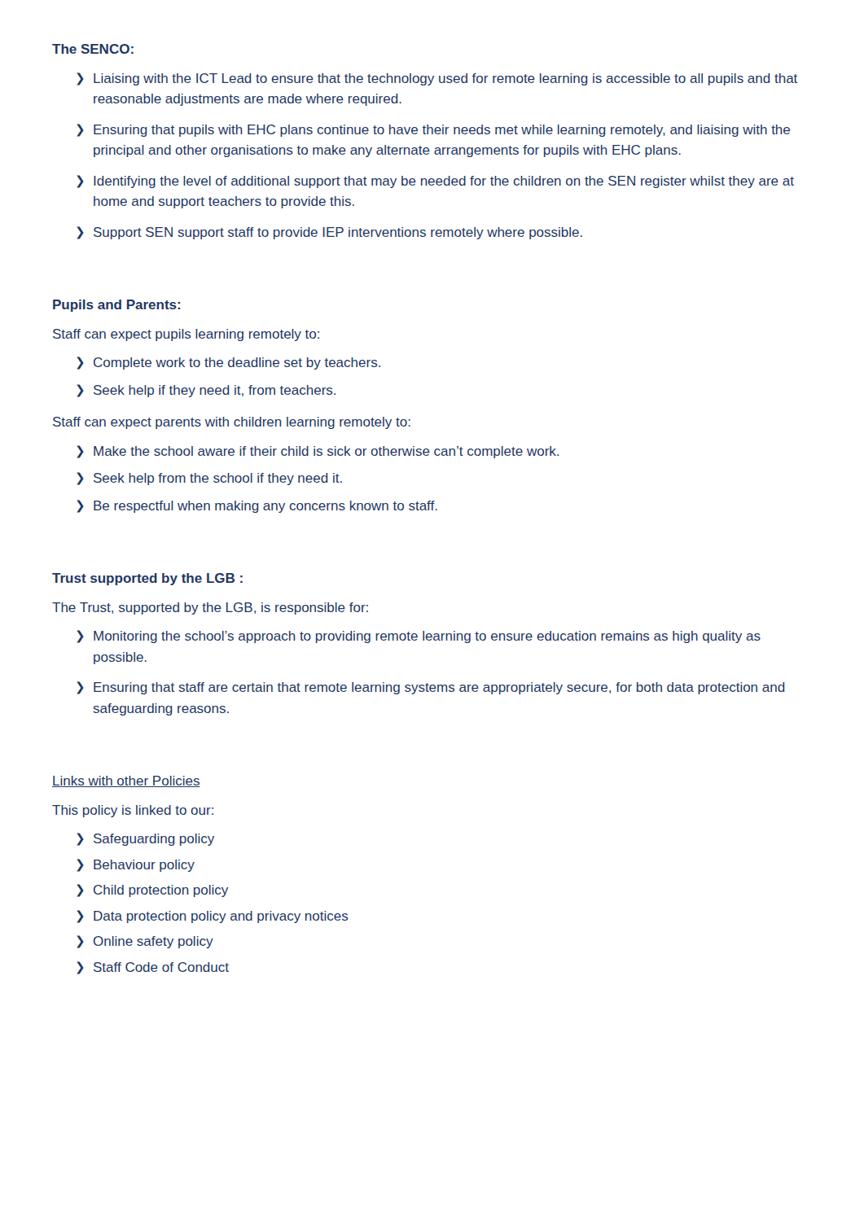The SENCO:
Liaising with the ICT Lead to ensure that the technology used for remote learning is accessible to all pupils and that reasonable adjustments are made where required.
Ensuring that pupils with EHC plans continue to have their needs met while learning remotely, and liaising with the principal and other organisations to make any alternate arrangements for pupils with EHC plans.
Identifying the level of additional support that may be needed for the children on the SEN register whilst they are at home and support teachers to provide this.
Support SEN support staff to provide IEP interventions remotely where possible.
Pupils and Parents:
Staff can expect pupils learning remotely to:
Complete work to the deadline set by teachers.
Seek help if they need it, from teachers.
Staff can expect parents with children learning remotely to:
Make the school aware if their child is sick or otherwise can’t complete work.
Seek help from the school if they need it.
Be respectful when making any concerns known to staff.
Trust supported by the LGB :
The Trust, supported by the LGB, is responsible for:
Monitoring the school’s approach to providing remote learning to ensure education remains as high quality as possible.
Ensuring that staff are certain that remote learning systems are appropriately secure, for both data protection and safeguarding reasons.
Links with other Policies
This policy is linked to our:
Safeguarding policy
Behaviour policy
Child protection policy
Data protection policy and privacy notices
Online safety policy
Staff Code of Conduct